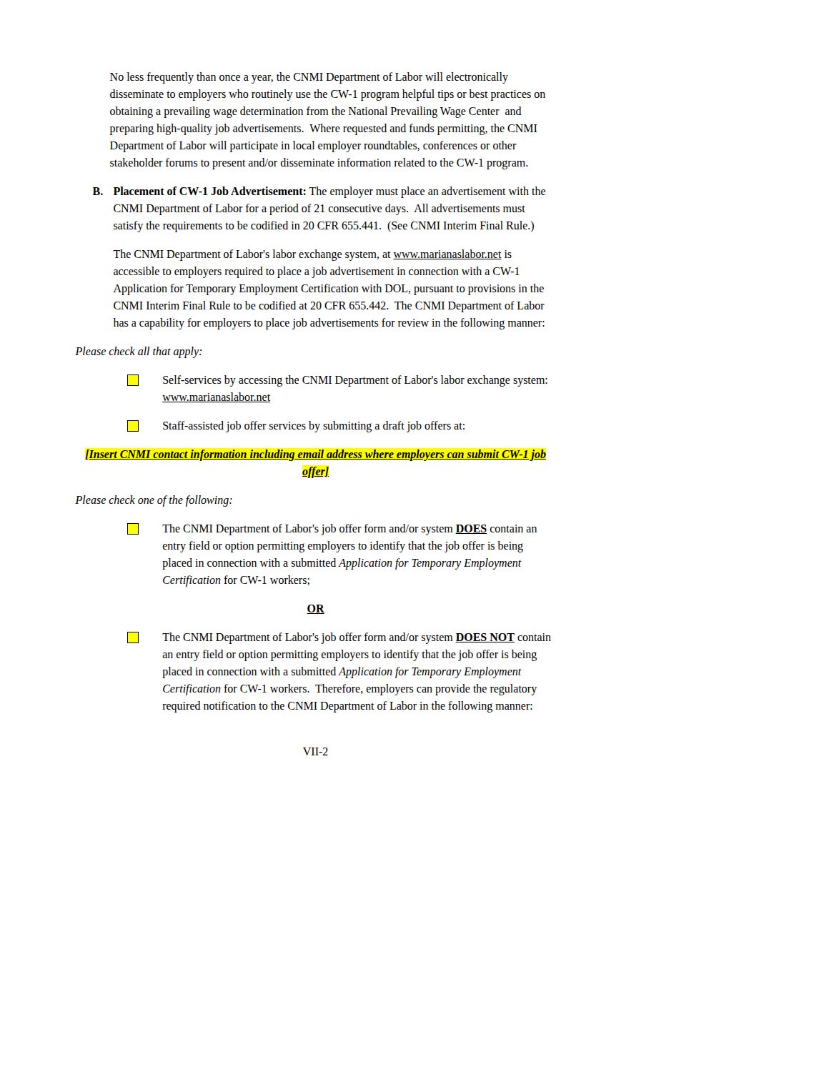No less frequently than once a year, the CNMI Department of Labor will electronically disseminate to employers who routinely use the CW-1 program helpful tips or best practices on obtaining a prevailing wage determination from the National Prevailing Wage Center and preparing high-quality job advertisements. Where requested and funds permitting, the CNMI Department of Labor will participate in local employer roundtables, conferences or other stakeholder forums to present and/or disseminate information related to the CW-1 program.
B.
Placement of CW-1 Job Advertisement: The employer must place an advertisement with the CNMI Department of Labor for a period of 21 consecutive days. All advertisements must satisfy the requirements to be codified in 20 CFR 655.441. (See CNMI Interim Final Rule.)
The CNMI Department of Labor's labor exchange system, at www.marianaslabor.net is accessible to employers required to place a job advertisement in connection with a CW-1 Application for Temporary Employment Certification with DOL, pursuant to provisions in the CNMI Interim Final Rule to be codified at 20 CFR 655.442. The CNMI Department of Labor has a capability for employers to place job advertisements for review in the following manner:
Please check all that apply:
Self-services by accessing the CNMI Department of Labor's labor exchange system: www.marianaslabor.net
Staff-assisted job offer services by submitting a draft job offers at:
[Insert CNMI contact information including email address where employers can submit CW-1 job offer]
Please check one of the following:
The CNMI Department of Labor's job offer form and/or system DOES contain an entry field or option permitting employers to identify that the job offer is being placed in connection with a submitted Application for Temporary Employment Certification for CW-1 workers;
OR
The CNMI Department of Labor's job offer form and/or system DOES NOT contain an entry field or option permitting employers to identify that the job offer is being placed in connection with a submitted Application for Temporary Employment Certification for CW-1 workers. Therefore, employers can provide the regulatory required notification to the CNMI Department of Labor in the following manner:
VII-2